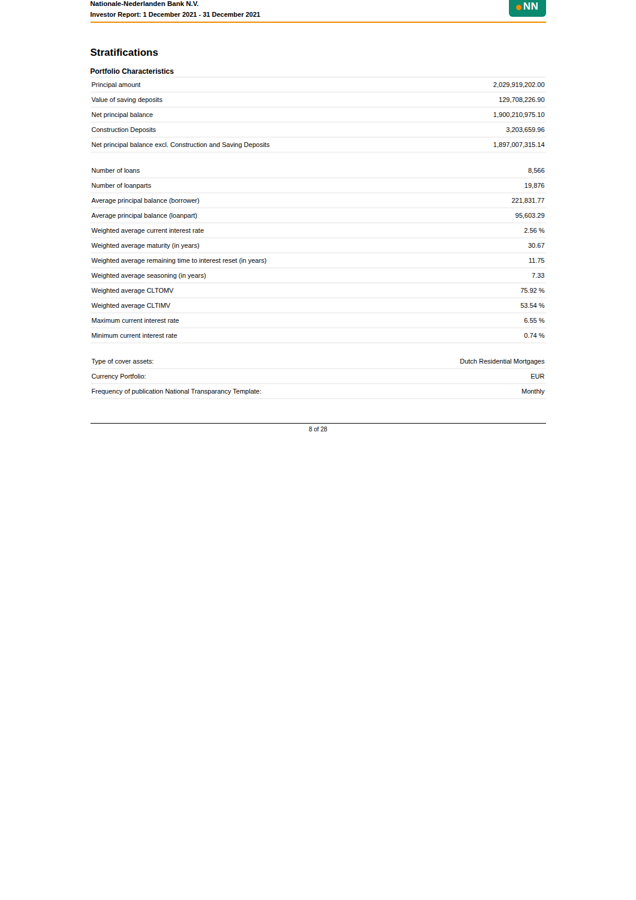NN
Nationale-Nederlanden Bank N.V.
Investor Report: 1 December 2021 - 31 December 2021
Stratifications
Portfolio Characteristics
| Principal amount | 2,029,919,202.00 |
| Value of saving deposits | 129,708,226.90 |
| Net principal balance | 1,900,210,975.10 |
| Construction Deposits | 3,203,659.96 |
| Net principal balance excl. Construction and Saving Deposits | 1,897,007,315.14 |
| Number of loans | 8,566 |
| Number of loanparts | 19,876 |
| Average principal balance (borrower) | 221,831.77 |
| Average principal balance (loanpart) | 95,603.29 |
| Weighted average current interest rate | 2.56 % |
| Weighted average maturity (in years) | 30.67 |
| Weighted average remaining time to interest reset (in years) | 11.75 |
| Weighted average seasoning (in years) | 7.33 |
| Weighted average CLTOMV | 75.92 % |
| Weighted average CLTIMV | 53.54 % |
| Maximum current interest rate | 6.55 % |
| Minimum current interest rate | 0.74 % |
| Type of cover assets: | Dutch Residential Mortgages |
| Currency Portfolio: | EUR |
| Frequency of publication National Transparancy Template: | Monthly |
8 of 28